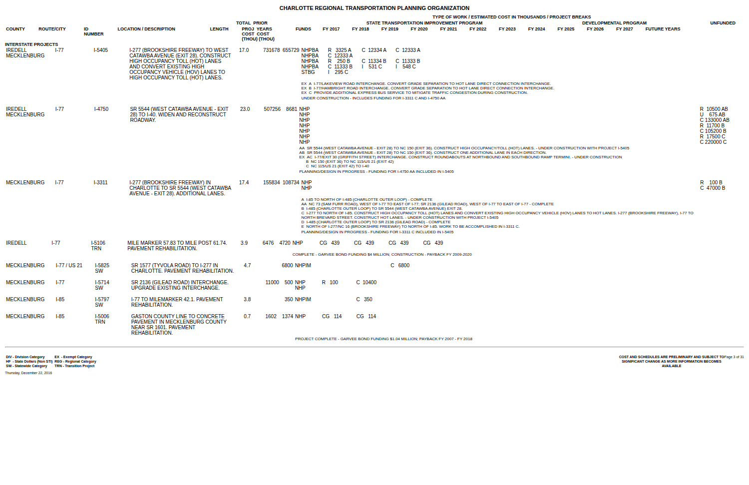CHARLOTTE REGIONAL TRANSPORTATION PLANNING ORGANIZATION
| | TYPE OF WORK / ESTIMATED COST IN THOUSANDS / PROJECT BREAKS |
| | TOTAL PRIOR | | STATE TRANSPORTATION IMPROVEMENT PROGRAM | DEVELOPMENTAL PROGRAM | UNFUNDED |
| COUNTY | ROUTE/CITY | ID NUMBER | LOCATION / DESCRIPTION | LENGTH | PROJ YEARS COST COST (THOU) (THOU) | FUNDS | FY 2017 | FY 2018 | FY 2019 | FY 2020 | FY 2021 | FY 2022 | FY 2023 | FY 2024 | FY 2025 | FY 2026 | FY 2027 | FUTURE YEARS |
INTERSTATE PROJECTS
| IREDELL MECKLENBURG | I-77 | I-5405 | I-277 (BROOKSHIRE FREEWAY) TO WEST CATAWBA AVENUE (EXIT 28). CONSTRUCT HIGH OCCUPANCY TOLL (HOT) LANES AND CONVERT EXISTING HIGH OCCUPANCY VEHICLE (HOV) LANES TO HIGH OCCUPANCY TOLL (HOT) LANES. | 17.0 | 731678 655729 | NHPBA NHPBA NHPBA NHPBA STBG | R 3325 A C 12333 A R 250 B C 11333 B I 295 C | C 12334 A C 11334 B I 531 C | C 12333 A C 11333 B I 548 C | | | | | | | | | |
| | EX A I-77/LAKEVIEW ROAD INTERCHANGE. CONVERT GRADE SEPARATION TO HOT LANE DIRECT CONNECTION INTERCHANGE. EX B I-77/HAMBRIGHT ROAD INTERCHANGE. CONVERT GRADE SEPARATION TO HOT LANE DIRECT CONNECTION INTERCHANGE. EX C PROVIDE ADDITIONAL EXPRESS BUS SERVICE TO MITIGATE TRAFFIC CONGESTION DURING CONSTRUCTION. |
| | UNDER CONSTRUCTION - INCLUDES FUNDING FOR I-3311 C AND I-4750 AA |
| IREDELL MECKLENBURG | I-77 | I-4750 | SR 5544 (WEST CATAWBA AVENUE - EXIT 28) TO I-40. WIDEN AND RECONSTRUCT ROADWAY. | 23.0 | 507256 8681 | NHP NHP NHP NHP NHP NHP NHP | | | | | | | | | | | | R 10500 AB U 675 AB C 133000 AB R 11700 B C 105200 B R 17500 C C 220000 C |
| | AA SR 5544 (WEST CATAWBA AVENUE - EXIT 28) TO NC 150 (EXIT 36). CONSTRUCT HIGH OCCUPANCY/TOLL (HOT) LANES. - UNDER CONSTRUCTION WITH PROJECT I-5405 AB SR 5544 (WEST CATAWBA AVENUE - EXIT 28) TO NC 150 (EXIT 36). CONSTRUCT ONE ADDITIONAL LANE IN EACH DIRECTION. EX AC I-77/EXIT 30 (GRIFFITH STREET) INTERCHANGE. CONSTRUCT ROUNDABOUTS AT NORTHBOUND AND SOUTHBOUND RAMP TERMINI. - UNDER CONSTRUCTION B NC 150 (EXIT 36) TO NC 115/US 21 (EXIT 42) C NC 115/US 21 (EXIT 42) TO I-40 |
| | PLANNING/DESIGN IN PROGRESS - FUNDING FOR I-4750 AA INCLUDED IN I-5405 |
| MECKLENBURG | I-77 | I-3311 | I-277 (BROOKSHIRE FREEWAY) IN CHARLOTTE TO SR 5544 (WEST CATAWBA AVENUE - EXIT 28). ADDITIONAL LANES. | 17.4 | 155834 108734 | NHP NHP | | | | | | | | | | | | R 100 B C 47000 B |
| | A I-85 TO NORTH OF I-485 (CHARLOTTE OUTER LOOP) - COMPLETE AA NC 73 (SAM FURR ROAD), WEST OF I-77 TO EAST OF I-77; SR 2136 (GILEAD ROAD), WEST OF I-77 TO EAST OF I-77 - COMPLETE B I-485 (CHARLOTTE OUTER LOOP) TO SR 5544 (WEST CATAWBA AVENUE) EXIT 28. C I-277 TO NORTH OF I-85. CONSTRUCT HIGH OCCUPANCY TOLL (HOT) LANES AND CONVERT EXISTING HIGH OCCUPANCY VEHICLE (HOV) LANES TO HOT LANES. I-277 (BROOKSHIRE FREEWAY), I-77 TO NORTH BREVARD STREET. CONSTRUCT HOT LANES. - UNDER CONSTRUCTION WITH PROJECT I-5405 D I-485 (CHARLOTTE OUTER LOOP) TO SR 2136 (GILEAD ROAD) - COMPLETE E NORTH OF I-277/NC 16 (BROOKSHIRE FREEWAY) TO NORTH OF I-85. WORK TO BE ACCOMPLISHED IN I-3311 C. |
| | PLANNING/DESIGN IN PROGRESS - FUNDING FOR I-3311 C INCLUDED IN I-5405 |
| IREDELL | I-77 | I-5106 TRN | MILE MARKER 57.83 TO MILE POST 61.74. PAVEMENT REHABILITATION. | 3.9 | 6476 4720 | NHP | CG 439 | CG 439 | CG 439 | CG 439 | | | | | | | | |
| | COMPLETE - GARVEE BOND FUNDING $4 MILLION; CONSTRUCTION - PAYBACK FY 2009-2020 |
| MECKLENBURG | I-77 / US 21 | I-5825 SW | SR 1577 (TYVOLA ROAD) TO I-277 IN CHARLOTTE. PAVEMENT REHABILITATION. | 4.7 | 6800 | NHPIM | | | C 6800 | | | | | | | | | |
| MECKLENBURG | I-77 | I-5714 SW | SR 2136 (GILEAD ROAD) INTERCHANGE. UPGRADE EXISTING INTERCHANGE. | | 11000 500 | NHP NHP | R 100 | C 10400 | | | | | | | | | | |
| MECKLENBURG | I-85 | I-5797 SW | I-77 TO MILEMARKER 42.1. PAVEMENT REHABILITATION. | 3.8 | 350 | NHPIM | | C 350 | | | | | | | | | | |
| MECKLENBURG | I-85 | I-5006 TRN | GASTON COUNTY LINE TO CONCRETE PAVEMENT IN MECKLENBURG COUNTY NEAR SR 1601. PAVEMENT REHABILITATION. | 0.7 | 1602 1374 | NHP | CG 114 | CG 114 | | | | | | | | | | |
| | PROJECT COMPLETE - GARVEE BOND FUNDING $1.04 MILLION; PAYBACK FY 2007 - FY 2018 |
| DIV - Division Category | EX - Exempt Category |
| HF - State Dollars (Non STI) | REG - Regional Category |
| SW - Statewide Category | TRN - Transition Project |
Page 3 of 31
COST AND SCHEDULES ARE PRELIMINARY AND SUBJECT TO
SIGNIFICANT CHANGE AS MORE INFORMATION BECOMES
AVAILABLE
Thursday, December 22, 2016